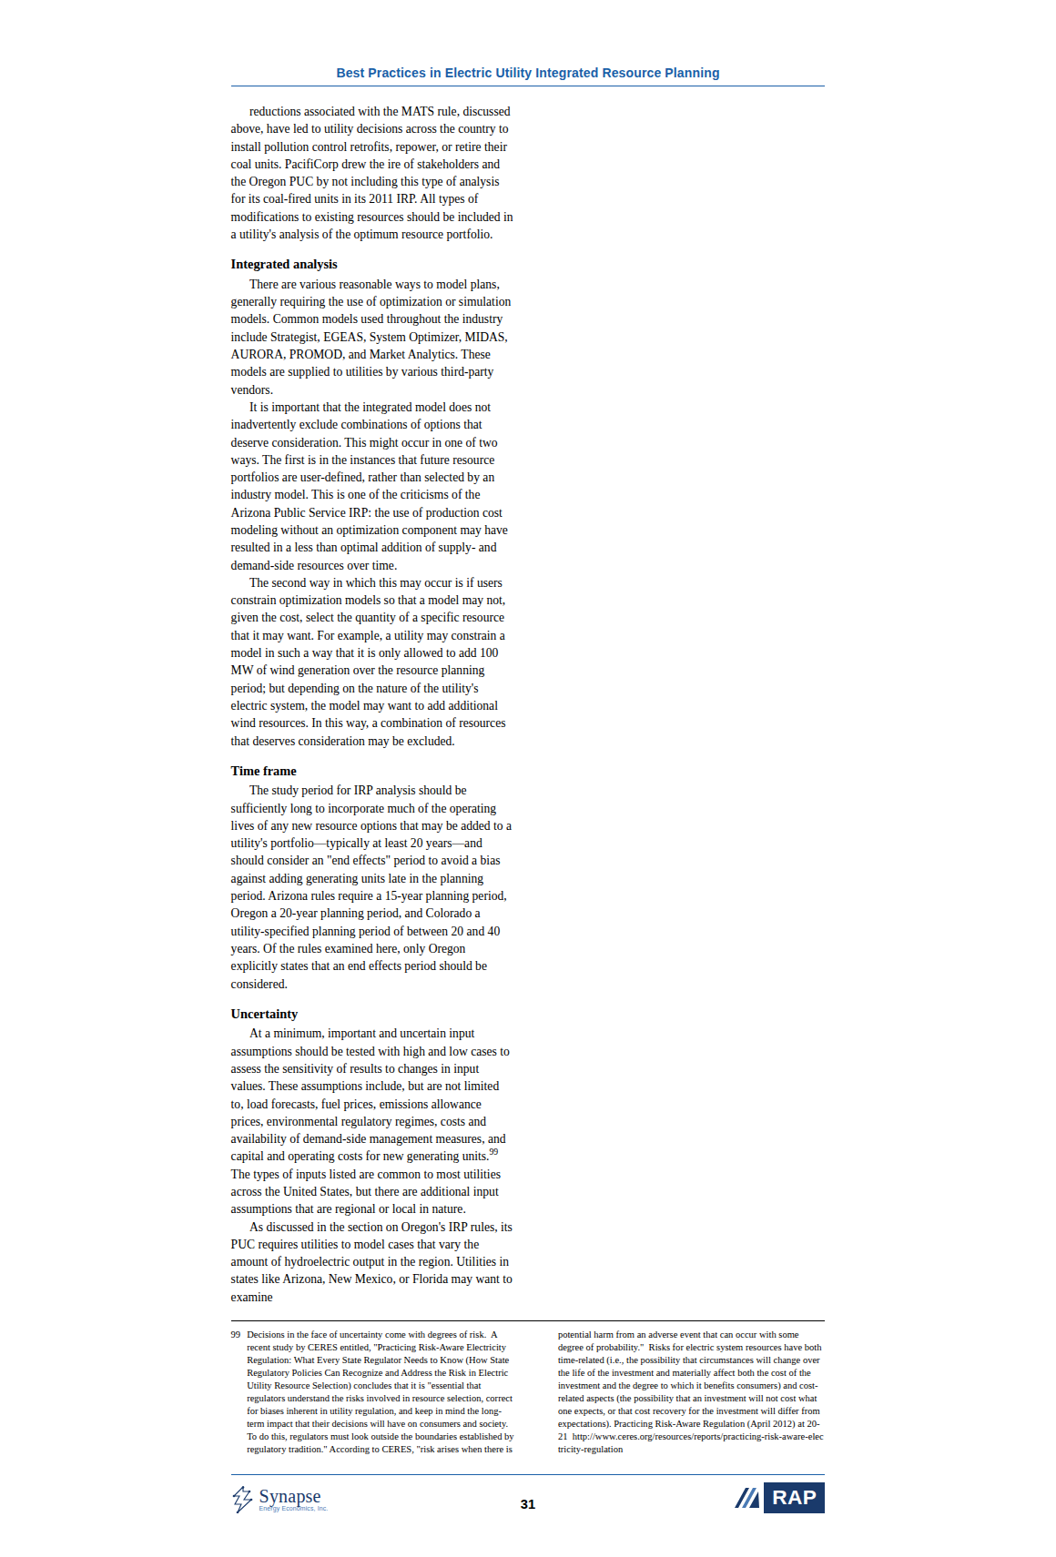Best Practices in Electric Utility Integrated Resource Planning
reductions associated with the MATS rule, discussed above, have led to utility decisions across the country to install pollution control retrofits, repower, or retire their coal units. PacifiCorp drew the ire of stakeholders and the Oregon PUC by not including this type of analysis for its coal-fired units in its 2011 IRP. All types of modifications to existing resources should be included in a utility's analysis of the optimum resource portfolio.
Integrated analysis
There are various reasonable ways to model plans, generally requiring the use of optimization or simulation models. Common models used throughout the industry include Strategist, EGEAS, System Optimizer, MIDAS, AURORA, PROMOD, and Market Analytics. These models are supplied to utilities by various third-party vendors.
It is important that the integrated model does not inadvertently exclude combinations of options that deserve consideration. This might occur in one of two ways. The first is in the instances that future resource portfolios are user-defined, rather than selected by an industry model. This is one of the criticisms of the Arizona Public Service IRP: the use of production cost modeling without an optimization component may have resulted in a less than optimal addition of supply- and demand-side resources over time.
The second way in which this may occur is if users constrain optimization models so that a model may not, given the cost, select the quantity of a specific resource that it may want. For example, a utility may constrain a model in such a way that it is only allowed to add 100 MW of wind generation over the resource planning period; but depending on the nature of the utility's electric system, the model may want to add additional wind resources. In this way, a combination of resources that deserves consideration may be excluded.
Time frame
The study period for IRP analysis should be sufficiently long to incorporate much of the operating lives of any new resource options that may be added to a utility's portfolio—typically at least 20 years—and should consider an "end effects" period to avoid a bias against adding generating units late in the planning period. Arizona rules require a 15-year planning period, Oregon a 20-year planning period, and Colorado a utility-specified planning period of between 20 and 40 years. Of the rules examined here, only Oregon explicitly states that an end effects period should be considered.
Uncertainty
At a minimum, important and uncertain input assumptions should be tested with high and low cases to assess the sensitivity of results to changes in input values. These assumptions include, but are not limited to, load forecasts, fuel prices, emissions allowance prices, environmental regulatory regimes, costs and availability of demand-side management measures, and capital and operating costs for new generating units.99 The types of inputs listed are common to most utilities across the United States, but there are additional input assumptions that are regional or local in nature.
As discussed in the section on Oregon's IRP rules, its PUC requires utilities to model cases that vary the amount of hydroelectric output in the region. Utilities in states like Arizona, New Mexico, or Florida may want to examine
99
Decisions in the face of uncertainty come with degrees of risk. A recent study by CERES entitled, "Practicing Risk-Aware Electricity Regulation: What Every State Regulator Needs to Know (How State Regulatory Policies Can Recognize and Address the Risk in Electric Utility Resource Selection) concludes that it is "essential that regulators understand the risks involved in resource selection, correct for biases inherent in utility regulation, and keep in mind the long-term impact that their decisions will have on consumers and society. To do this, regulators must look outside the boundaries established by regulatory tradition." According to CERES, "risk arises when there is potential harm from an adverse event that can occur with some degree of probability." Risks for electric system resources have both time-related (i.e., the possibility that circumstances will change over the life of the investment and materially affect both the cost of the investment and the degree to which it benefits consumers) and cost-related aspects (the possibility that an investment will not cost what one expects, or that cost recovery for the investment will differ from expectations). Practicing Risk-Aware Regulation (April 2012) at 20-21 http://www.ceres.org/resources/reports/practicing-risk-aware-electricity-regulation
Synapse
Energy Economics, Inc.
31
RAP